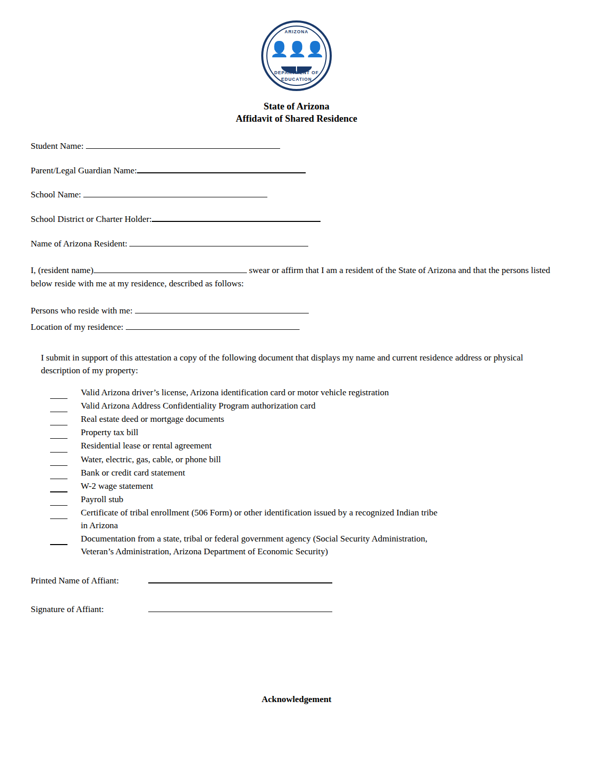ARIZONA
★
👤👤👤
DEPARTMENT OF EDUCATION
State of ArizonaAffidavit of Shared Residence
Student Name:
Parent/Legal Guardian Name:
School Name:
School District or Charter Holder:
Name of Arizona Resident:
I, (resident name) swear or affirm that I am a resident of the State of Arizona and that the persons listed below reside with me at my residence, described as follows:
Persons who reside with me:
Location of my residence:
I submit in support of this attestation a copy of the following document that displays my name and current residence address or physical description of my property:
| | Valid Arizona driver’s license, Arizona identification card or motor vehicle registration |
| | Valid Arizona Address Confidentiality Program authorization card |
| | Real estate deed or mortgage documents |
| | Property tax bill |
| | Residential lease or rental agreement |
| | Water, electric, gas, cable, or phone bill |
| | Bank or credit card statement |
| | W-2 wage statement |
| | Payroll stub |
| | Certificate of tribal enrollment (506 Form) or other identification issued by a recognized Indian tribe in Arizona |
| | Documentation from a state, tribal or federal government agency (Social Security Administration, Veteran’s Administration, Arizona Department of Economic Security) |
Printed Name of Affiant:
Signature of Affiant:
Acknowledgement